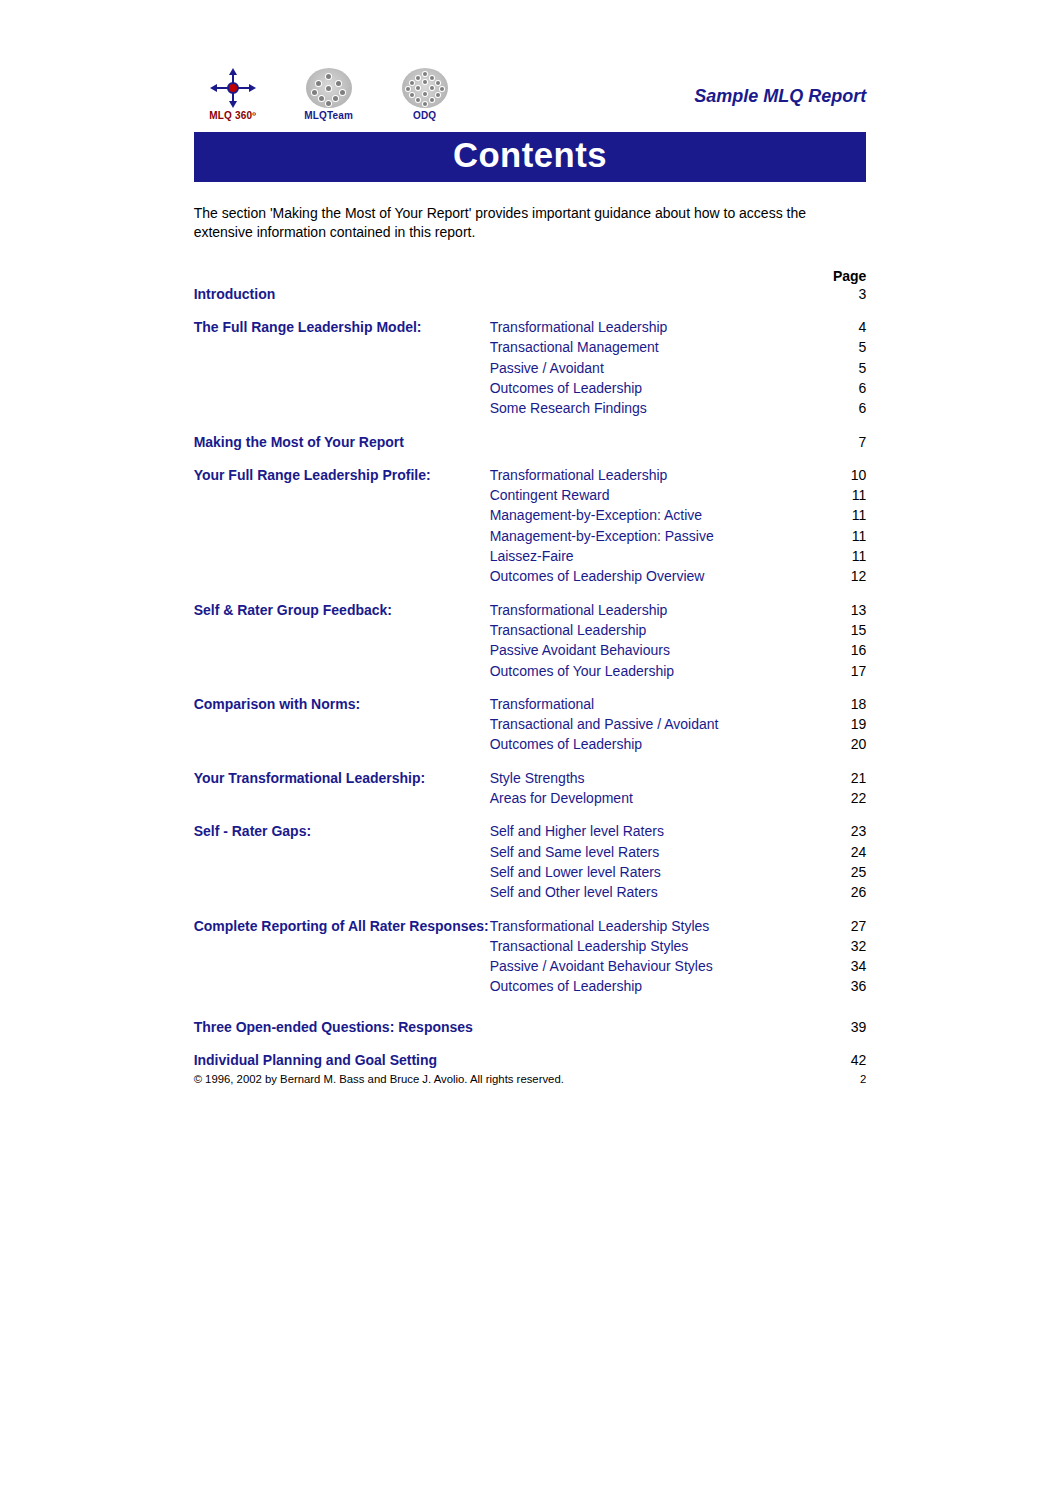MLQ 360º
MLQTeam
ODQ
Sample MLQ Report
Contents
The section 'Making the Most of Your Report' provides important guidance about how to access the extensive information contained in this report.
Page
| Introduction | | 3 |
| The Full Range Leadership Model: | Transformational Leadership | 4 |
| | Transactional Management | 5 |
| | Passive / Avoidant | 5 |
| | Outcomes of Leadership | 6 |
| | Some Research Findings | 6 |
| Making the Most of Your Report | | 7 |
| Your Full Range Leadership Profile: | Transformational Leadership | 10 |
| | Contingent Reward | 11 |
| | Management-by-Exception: Active | 11 |
| | Management-by-Exception: Passive | 11 |
| | Laissez-Faire | 11 |
| | Outcomes of Leadership Overview | 12 |
| Self & Rater Group Feedback: | Transformational Leadership | 13 |
| | Transactional Leadership | 15 |
| | Passive Avoidant Behaviours | 16 |
| | Outcomes of Your Leadership | 17 |
| Comparison with Norms: | Transformational | 18 |
| | Transactional and Passive / Avoidant | 19 |
| | Outcomes of Leadership | 20 |
| Your Transformational Leadership: | Style Strengths | 21 |
| | Areas for Development | 22 |
| Self - Rater Gaps: | Self and Higher level Raters | 23 |
| | Self and Same level Raters | 24 |
| | Self and Lower level Raters | 25 |
| | Self and Other level Raters | 26 |
| Complete Reporting of All Rater Responses: | Transformational Leadership Styles | 27 |
| | Transactional Leadership Styles | 32 |
| | Passive / Avoidant Behaviour Styles | 34 |
| | Outcomes of Leadership | 36 |
| Three Open-ended Questions: Responses | | 39 |
| Individual Planning and Goal Setting | | 42 |
© 1996, 2002 by Bernard M. Bass and Bruce J. Avolio. All rights reserved.
2